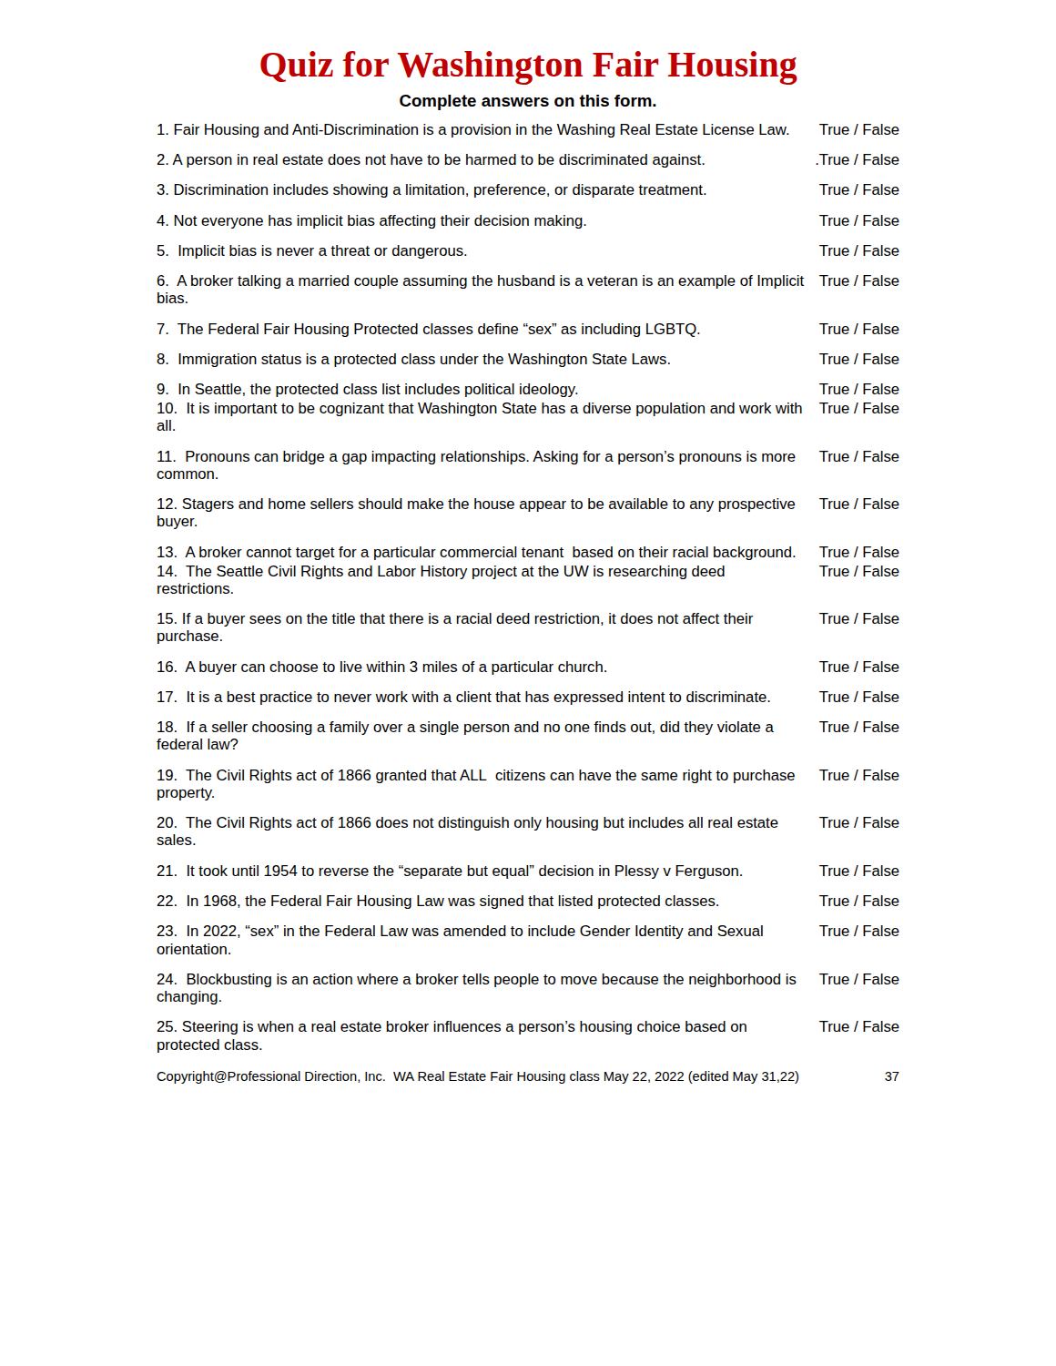Quiz for Washington Fair Housing
Complete answers on this form.
1. Fair Housing and Anti-Discrimination is a provision in the Washing Real Estate License Law. True / False
2. A person in real estate does not have to be harmed to be discriminated against..True / False
3. Discrimination includes showing a limitation, preference, or disparate treatment. True / False
4. Not everyone has implicit bias affecting their decision making. True / False
5. Implicit bias is never a threat or dangerous. True / False
6. A broker talking a married couple assuming the husband is a veteran is an example of Implicit bias. True / False
7. The Federal Fair Housing Protected classes define “sex” as including LGBTQ. True / False
8. Immigration status is a protected class under the Washington State Laws. True / False
9. In Seattle, the protected class list includes political ideology. True / False
10. It is important to be cognizant that Washington State has a diverse population and work with all. True / False
11. Pronouns can bridge a gap impacting relationships. Asking for a person’s pronouns is more common. True / False
12. Stagers and home sellers should make the house appear to be available to any prospective buyer. True / False
13. A broker cannot target for a particular commercial tenant based on their racial background. True / False
14. The Seattle Civil Rights and Labor History project at the UW is researching deed restrictions. True / False
15. If a buyer sees on the title that there is a racial deed restriction, it does not affect their purchase. True / False
16. A buyer can choose to live within 3 miles of a particular church. True / False
17. It is a best practice to never work with a client that has expressed intent to discriminate. True / False
18. If a seller choosing a family over a single person and no one finds out, did they violate a federal law?True / False
19. The Civil Rights act of 1866 granted that ALL citizens can have the same right to purchase property. True / False
20. The Civil Rights act of 1866 does not distinguish only housing but includes all real estate sales. True / False
21. It took until 1954 to reverse the “separate but equal” decision in Plessy v Ferguson. True / False
22. In 1968, the Federal Fair Housing Law was signed that listed protected classes. True / False
23. In 2022, “sex” in the Federal Law was amended to include Gender Identity and Sexual orientation. True / False
24. Blockbusting is an action where a broker tells people to move because the neighborhood is changing. True / False
25. Steering is when a real estate broker influences a person’s housing choice based on protected class. True / False
Copyright@Professional Direction, Inc. WA Real Estate Fair Housing class May 22, 2022 (edited May 31,22) 37